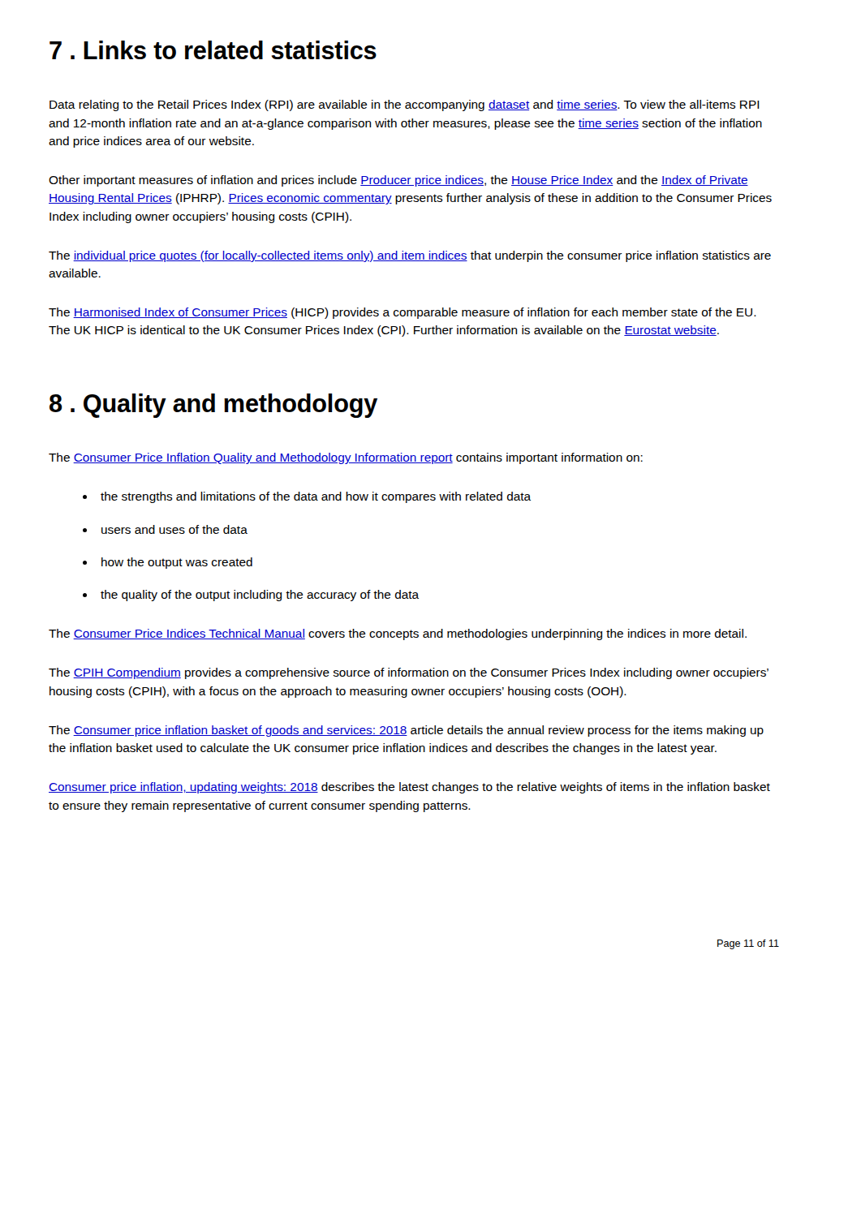7 . Links to related statistics
Data relating to the Retail Prices Index (RPI) are available in the accompanying dataset and time series. To view the all-items RPI and 12-month inflation rate and an at-a-glance comparison with other measures, please see the time series section of the inflation and price indices area of our website.
Other important measures of inflation and prices include Producer price indices, the House Price Index and the Index of Private Housing Rental Prices (IPHRP). Prices economic commentary presents further analysis of these in addition to the Consumer Prices Index including owner occupiers’ housing costs (CPIH).
The individual price quotes (for locally-collected items only) and item indices that underpin the consumer price inflation statistics are available.
The Harmonised Index of Consumer Prices (HICP) provides a comparable measure of inflation for each member state of the EU. The UK HICP is identical to the UK Consumer Prices Index (CPI). Further information is available on the Eurostat website.
8 . Quality and methodology
The Consumer Price Inflation Quality and Methodology Information report contains important information on:
the strengths and limitations of the data and how it compares with related data
users and uses of the data
how the output was created
the quality of the output including the accuracy of the data
The Consumer Price Indices Technical Manual covers the concepts and methodologies underpinning the indices in more detail.
The CPIH Compendium provides a comprehensive source of information on the Consumer Prices Index including owner occupiers’ housing costs (CPIH), with a focus on the approach to measuring owner occupiers’ housing costs (OOH).
The Consumer price inflation basket of goods and services: 2018 article details the annual review process for the items making up the inflation basket used to calculate the UK consumer price inflation indices and describes the changes in the latest year.
Consumer price inflation, updating weights: 2018 describes the latest changes to the relative weights of items in the inflation basket to ensure they remain representative of current consumer spending patterns.
Page 11 of 11